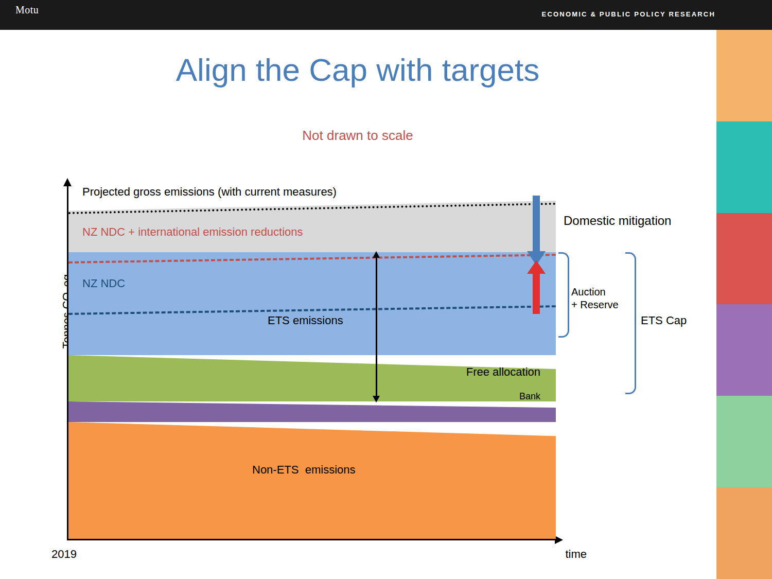Motu
ECONOMIC & PUBLIC POLICY RESEARCH
Align the Cap with targets
Not drawn to scale
Tonnes CO2eq
time
2019
Projected gross emissions (with current measures)
NZ NDC + international emission reductions
NZ NDC
ETS emissions
Free allocation
Bank
Non-ETS emissions
Domestic mitigation
Auction
+ Reserve
ETS Cap